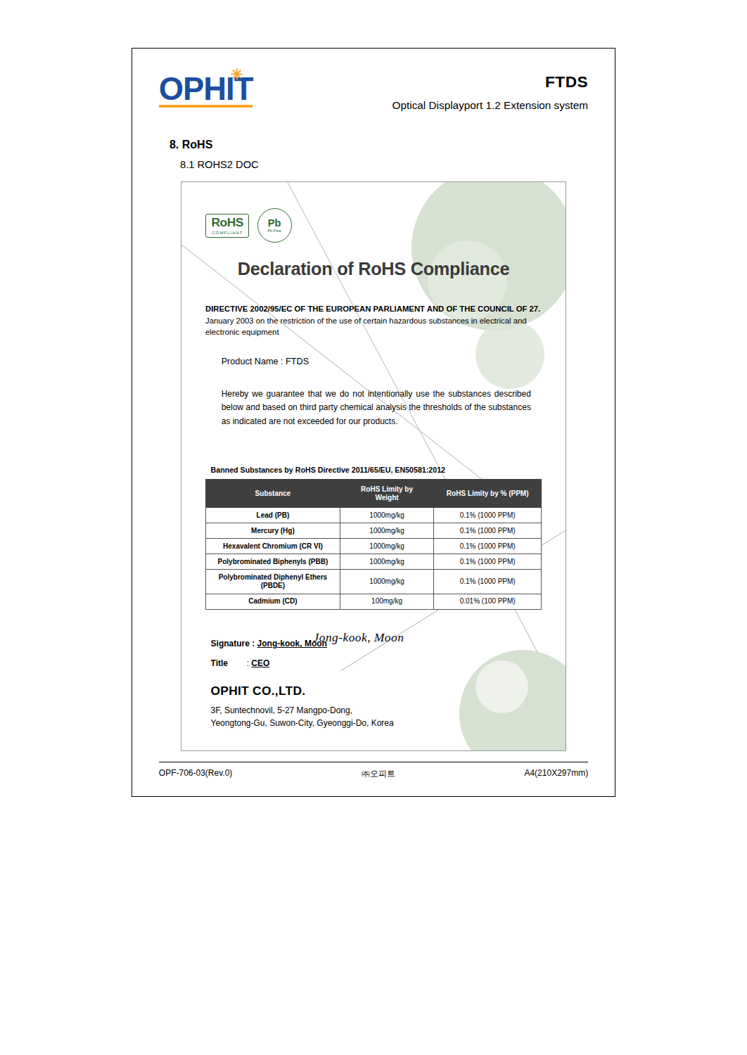OPH✳IT
FTDS
Optical Displayport 1.2 Extension system
8. RoHS
8.1 ROHS2 DOC
Ro HS
COMPLIANT
Pb
Pb-Free
Declaration of RoHS Compliance
DIRECTIVE 2002/95/EC OF THE EUROPEAN PARLIAMENT AND OF THE COUNCIL OF 27. January 2003 on the restriction of the use of certain hazardous substances in electrical and electronic equipment
Product Name : FTDS
Hereby we guarantee that we do not intentionally use the substances described below and based on third party chemical analysis the thresholds of the substances as indicated are not exceeded for our products.
Banned Substances by RoHS Directive 2011/65/EU, EN50581:2012
| Substance | RoHS Limity by Weight | RoHS Limity by % (PPM) |
| --- | --- | --- |
| Lead (PB) | 1000mg/kg | 0.1% (1000 PPM) |
| Mercury (Hg) | 1000mg/kg | 0.1% (1000 PPM) |
| Hexavalent Chromium (CR VI) | 1000mg/kg | 0.1% (1000 PPM) |
| Polybrominated Biphenyls (PBB) | 1000mg/kg | 0.1% (1000 PPM) |
| Polybrominated Diphenyl Ethers (PBDE) | 1000mg/kg | 0.1% (1000 PPM) |
| Cadmium (CD) | 100mg/kg | 0.01% (100 PPM) |
Signature : Jong-kook, Moon Jong-kook, Moon
Title : CEO
OPHIT CO.,LTD.
3F, Suntechnovil, 5-27 Mangpo-Dong,
Yeongtong-Gu, Suwon-City, Gyeonggi-Do, Korea
OPF-706-03(Rev.0)
㈜오피트
A4(210X297mm)